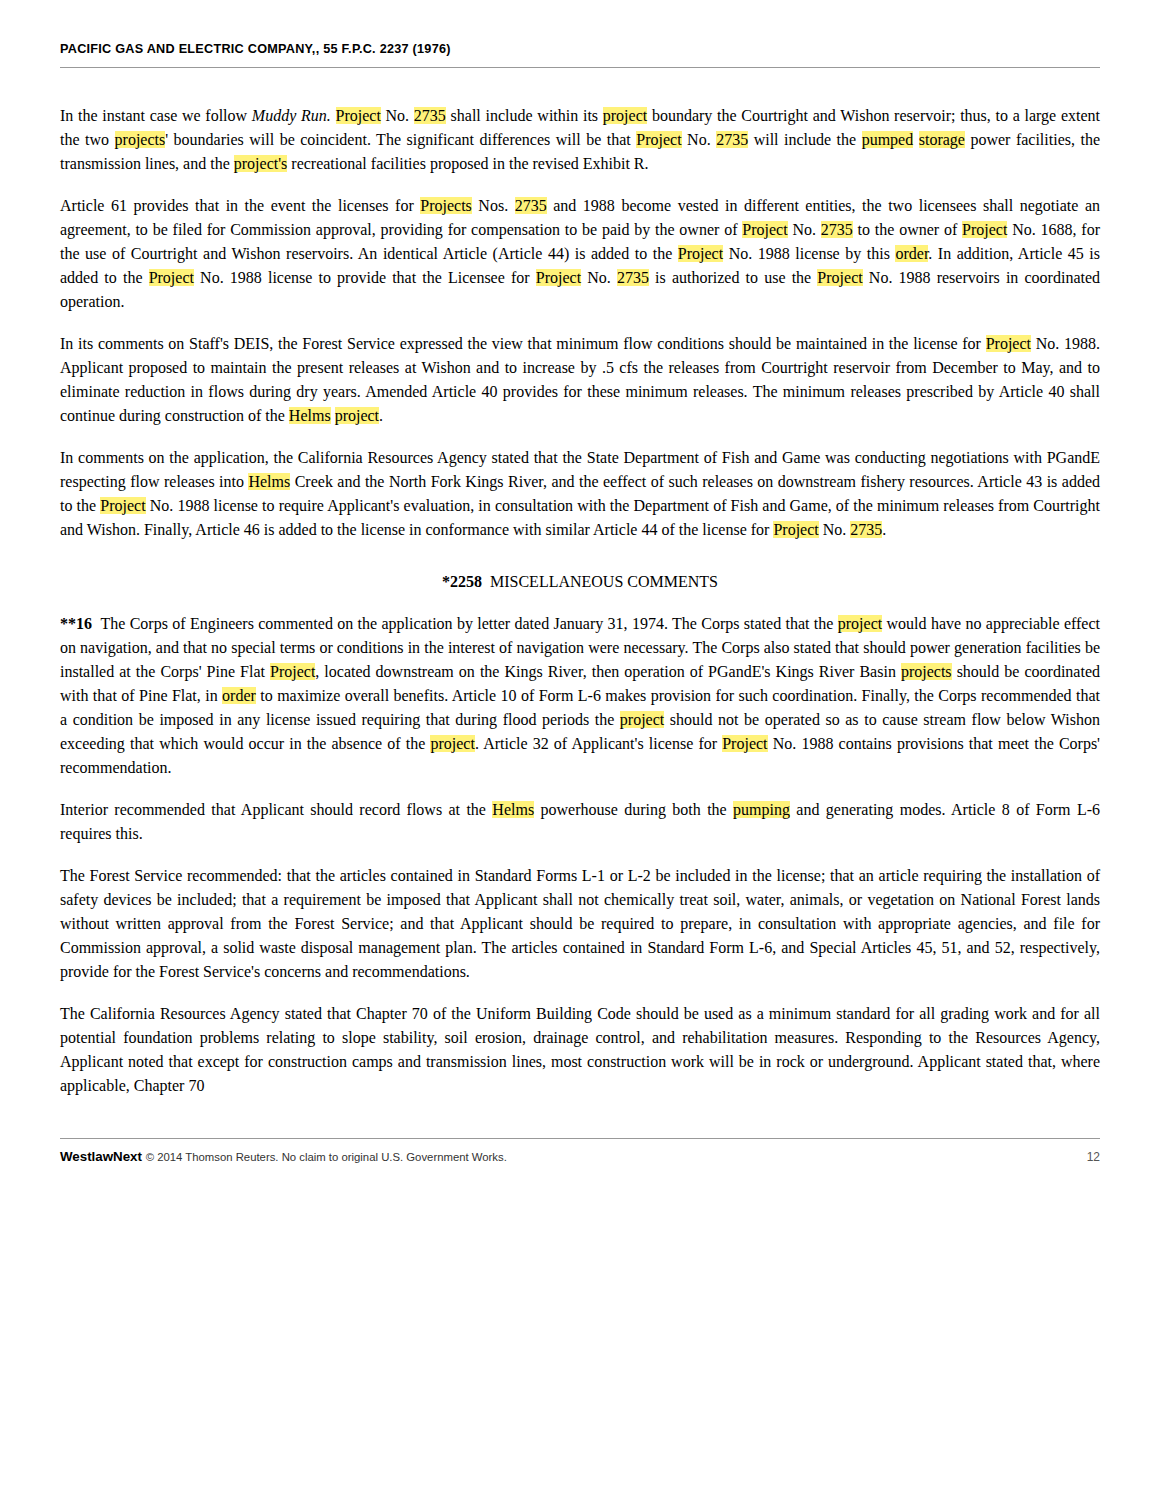PACIFIC GAS AND ELECTRIC COMPANY,, 55 F.P.C. 2237 (1976)
In the instant case we follow Muddy Run. Project No. 2735 shall include within its project boundary the Courtright and Wishon reservoir; thus, to a large extent the two projects' boundaries will be coincident. The significant differences will be that Project No. 2735 will include the pumped storage power facilities, the transmission lines, and the project's recreational facilities proposed in the revised Exhibit R.
Article 61 provides that in the event the licenses for Projects Nos. 2735 and 1988 become vested in different entities, the two licensees shall negotiate an agreement, to be filed for Commission approval, providing for compensation to be paid by the owner of Project No. 2735 to the owner of Project No. 1688, for the use of Courtright and Wishon reservoirs. An identical Article (Article 44) is added to the Project No. 1988 license by this order. In addition, Article 45 is added to the Project No. 1988 license to provide that the Licensee for Project No. 2735 is authorized to use the Project No. 1988 reservoirs in coordinated operation.
In its comments on Staff's DEIS, the Forest Service expressed the view that minimum flow conditions should be maintained in the license for Project No. 1988. Applicant proposed to maintain the present releases at Wishon and to increase by .5 cfs the releases from Courtright reservoir from December to May, and to eliminate reduction in flows during dry years. Amended Article 40 provides for these minimum releases. The minimum releases prescribed by Article 40 shall continue during construction of the Helms project.
In comments on the application, the California Resources Agency stated that the State Department of Fish and Game was conducting negotiations with PGandE respecting flow releases into Helms Creek and the North Fork Kings River, and the eeffect of such releases on downstream fishery resources. Article 43 is added to the Project No. 1988 license to require Applicant's evaluation, in consultation with the Department of Fish and Game, of the minimum releases from Courtright and Wishon. Finally, Article 46 is added to the license in conformance with similar Article 44 of the license for Project No. 2735.
*2258 MISCELLANEOUS COMMENTS
**16 The Corps of Engineers commented on the application by letter dated January 31, 1974. The Corps stated that the project would have no appreciable effect on navigation, and that no special terms or conditions in the interest of navigation were necessary. The Corps also stated that should power generation facilities be installed at the Corps' Pine Flat Project, located downstream on the Kings River, then operation of PGandE's Kings River Basin projects should be coordinated with that of Pine Flat, in order to maximize overall benefits. Article 10 of Form L-6 makes provision for such coordination. Finally, the Corps recommended that a condition be imposed in any license issued requiring that during flood periods the project should not be operated so as to cause stream flow below Wishon exceeding that which would occur in the absence of the project. Article 32 of Applicant's license for Project No. 1988 contains provisions that meet the Corps' recommendation.
Interior recommended that Applicant should record flows at the Helms powerhouse during both the pumping and generating modes. Article 8 of Form L-6 requires this.
The Forest Service recommended: that the articles contained in Standard Forms L-1 or L-2 be included in the license; that an article requiring the installation of safety devices be included; that a requirement be imposed that Applicant shall not chemically treat soil, water, animals, or vegetation on National Forest lands without written approval from the Forest Service; and that Applicant should be required to prepare, in consultation with appropriate agencies, and file for Commission approval, a solid waste disposal management plan. The articles contained in Standard Form L-6, and Special Articles 45, 51, and 52, respectively, provide for the Forest Service's concerns and recommendations.
The California Resources Agency stated that Chapter 70 of the Uniform Building Code should be used as a minimum standard for all grading work and for all potential foundation problems relating to slope stability, soil erosion, drainage control, and rehabilitation measures. Responding to the Resources Agency, Applicant noted that except for construction camps and transmission lines, most construction work will be in rock or underground. Applicant stated that, where applicable, Chapter 70
WestlawNext © 2014 Thomson Reuters. No claim to original U.S. Government Works.
12